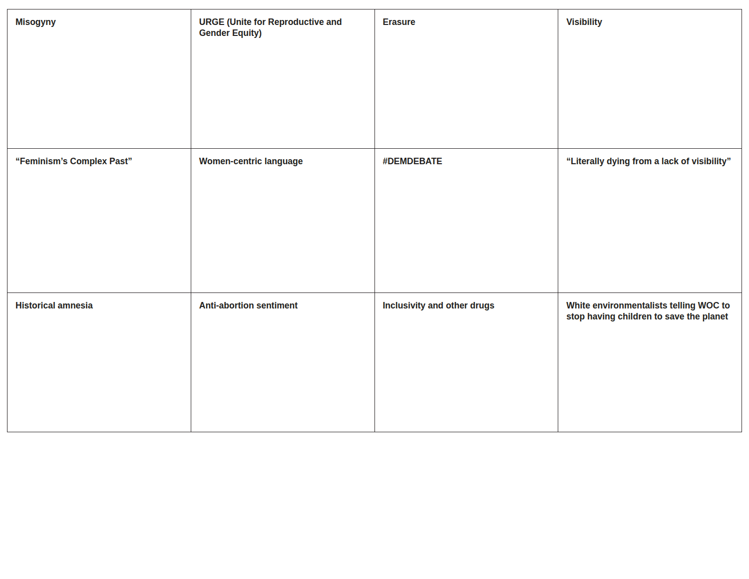| Misogyny | URGE (Unite for Reproductive and Gender Equity) | Erasure | Visibility |
| “Feminism’s Complex Past” | Women-centric language | #DEMDEBATE | “Literally dying from a lack of visibility” |
| Historical amnesia | Anti-abortion sentiment | Inclusivity and other drugs | White environmentalists telling WOC to stop having children to save the planet |